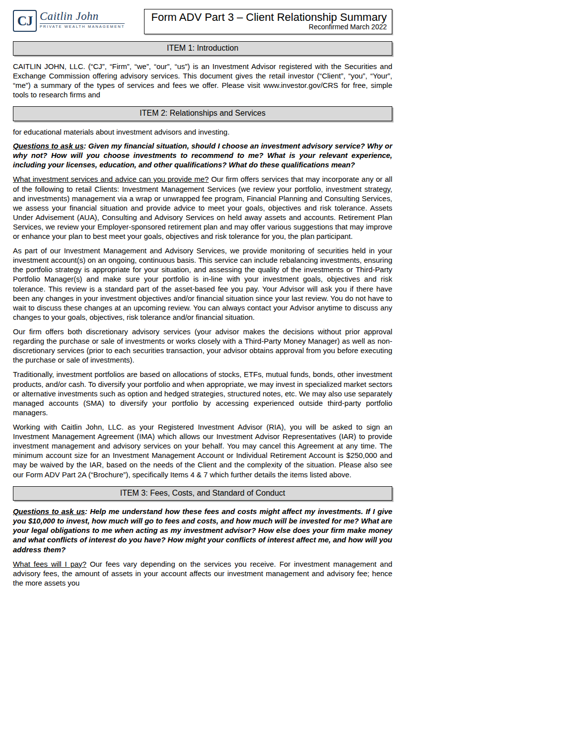CJ
Caitlin John
PRIVATE WEALTH MANAGEMENT
Form ADV Part 3 – Client Relationship Summary
Reconfirmed March 2022
ITEM 1: Introduction
CAITLIN JOHN, LLC. (“CJ”, “Firm”, “we”, “our”, “us”) is an Investment Advisor registered with the Securities and Exchange Commission offering advisory services. This document gives the retail investor (“Client”, “you”, “Your”, “me”) a summary of the types of services and fees we offer. Please visit www.investor.gov/CRS for free, simple tools to research firms and
ITEM 2: Relationships and Services
for educational materials about investment advisors and investing.
Questions to ask us: Given my financial situation, should I choose an investment advisory service? Why or why not? How will you choose investments to recommend to me? What is your relevant experience, including your licenses, education, and other qualifications? What do these qualifications mean?
What investment services and advice can you provide me? Our firm offers services that may incorporate any or all of the following to retail Clients: Investment Management Services (we review your portfolio, investment strategy, and investments) management via a wrap or unwrapped fee program, Financial Planning and Consulting Services, we assess your financial situation and provide advice to meet your goals, objectives and risk tolerance. Assets Under Advisement (AUA), Consulting and Advisory Services on held away assets and accounts. Retirement Plan Services, we review your Employer-sponsored retirement plan and may offer various suggestions that may improve or enhance your plan to best meet your goals, objectives and risk tolerance for you, the plan participant.
As part of our Investment Management and Advisory Services, we provide monitoring of securities held in your investment account(s) on an ongoing, continuous basis. This service can include rebalancing investments, ensuring the portfolio strategy is appropriate for your situation, and assessing the quality of the investments or Third-Party Portfolio Manager(s) and make sure your portfolio is in-line with your investment goals, objectives and risk tolerance. This review is a standard part of the asset-based fee you pay. Your Advisor will ask you if there have been any changes in your investment objectives and/or financial situation since your last review. You do not have to wait to discuss these changes at an upcoming review. You can always contact your Advisor anytime to discuss any changes to your goals, objectives, risk tolerance and/or financial situation.
Our firm offers both discretionary advisory services (your advisor makes the decisions without prior approval regarding the purchase or sale of investments or works closely with a Third-Party Money Manager) as well as non-discretionary services (prior to each securities transaction, your advisor obtains approval from you before executing the purchase or sale of investments).
Traditionally, investment portfolios are based on allocations of stocks, ETFs, mutual funds, bonds, other investment products, and/or cash. To diversify your portfolio and when appropriate, we may invest in specialized market sectors or alternative investments such as option and hedged strategies, structured notes, etc. We may also use separately managed accounts (SMA) to diversify your portfolio by accessing experienced outside third-party portfolio managers.
Working with Caitlin John, LLC. as your Registered Investment Advisor (RIA), you will be asked to sign an Investment Management Agreement (IMA) which allows our Investment Advisor Representatives (IAR) to provide investment management and advisory services on your behalf. You may cancel this Agreement at any time. The minimum account size for an Investment Management Account or Individual Retirement Account is $250,000 and may be waived by the IAR, based on the needs of the Client and the complexity of the situation. Please also see our Form ADV Part 2A (“Brochure”), specifically Items 4 & 7 which further details the items listed above.
ITEM 3: Fees, Costs, and Standard of Conduct
Questions to ask us: Help me understand how these fees and costs might affect my investments. If I give you $10,000 to invest, how much will go to fees and costs, and how much will be invested for me? What are your legal obligations to me when acting as my investment advisor? How else does your firm make money and what conflicts of interest do you have? How might your conflicts of interest affect me, and how will you address them?
What fees will I pay? Our fees vary depending on the services you receive. For investment management and advisory fees, the amount of assets in your account affects our investment management and advisory fee; hence the more assets you